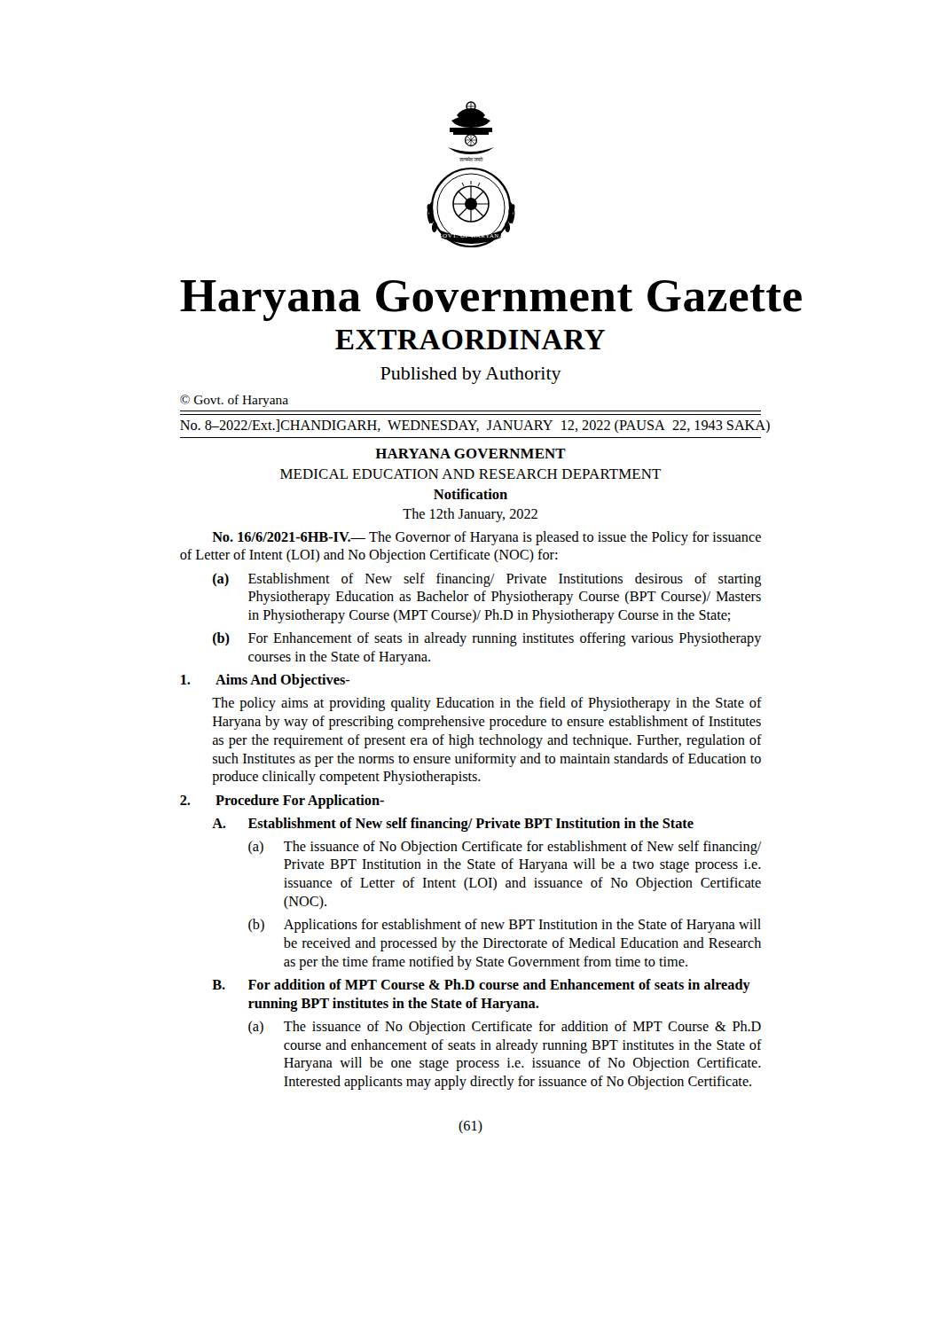सत्यमेव जयते GOVT. OF HARYANA
Haryana Government Gazette
EXTRAORDINARY
Published by Authority
© Govt. of Haryana
No. 8–2022/Ext.] CHANDIGARH, WEDNESDAY, JANUARY 12, 2022 (PAUSA 22, 1943 SAKA)
HARYANA GOVERNMENT
MEDICAL EDUCATION AND RESEARCH DEPARTMENT
Notification
The 12th January, 2022
No. 16/6/2021-6HB-IV.— The Governor of Haryana is pleased to issue the Policy for issuance of Letter of Intent (LOI) and No Objection Certificate (NOC) for:
(a)
Establishment of New self financing/ Private Institutions desirous of starting Physiotherapy Education as Bachelor of Physiotherapy Course (BPT Course)/ Masters in Physiotherapy Course (MPT Course)/ Ph.D in Physiotherapy Course in the State;
(b)
For Enhancement of seats in already running institutes offering various Physiotherapy courses in the State of Haryana.
1.
Aims And Objectives-
The policy aims at providing quality Education in the field of Physiotherapy in the State of Haryana by way of prescribing comprehensive procedure to ensure establishment of Institutes as per the requirement of present era of high technology and technique. Further, regulation of such Institutes as per the norms to ensure uniformity and to maintain standards of Education to produce clinically competent Physiotherapists.
2.
Procedure For Application-
A.
Establishment of New self financing/ Private BPT Institution in the State
(a)
The issuance of No Objection Certificate for establishment of New self financing/ Private BPT Institution in the State of Haryana will be a two stage process i.e. issuance of Letter of Intent (LOI) and issuance of No Objection Certificate (NOC).
(b)
Applications for establishment of new BPT Institution in the State of Haryana will be received and processed by the Directorate of Medical Education and Research as per the time frame notified by State Government from time to time.
B.
For addition of MPT Course & Ph.D course and Enhancement of seats in already running BPT institutes in the State of Haryana.
(a)
The issuance of No Objection Certificate for addition of MPT Course & Ph.D course and enhancement of seats in already running BPT institutes in the State of Haryana will be one stage process i.e. issuance of No Objection Certificate. Interested applicants may apply directly for issuance of No Objection Certificate.
(61)